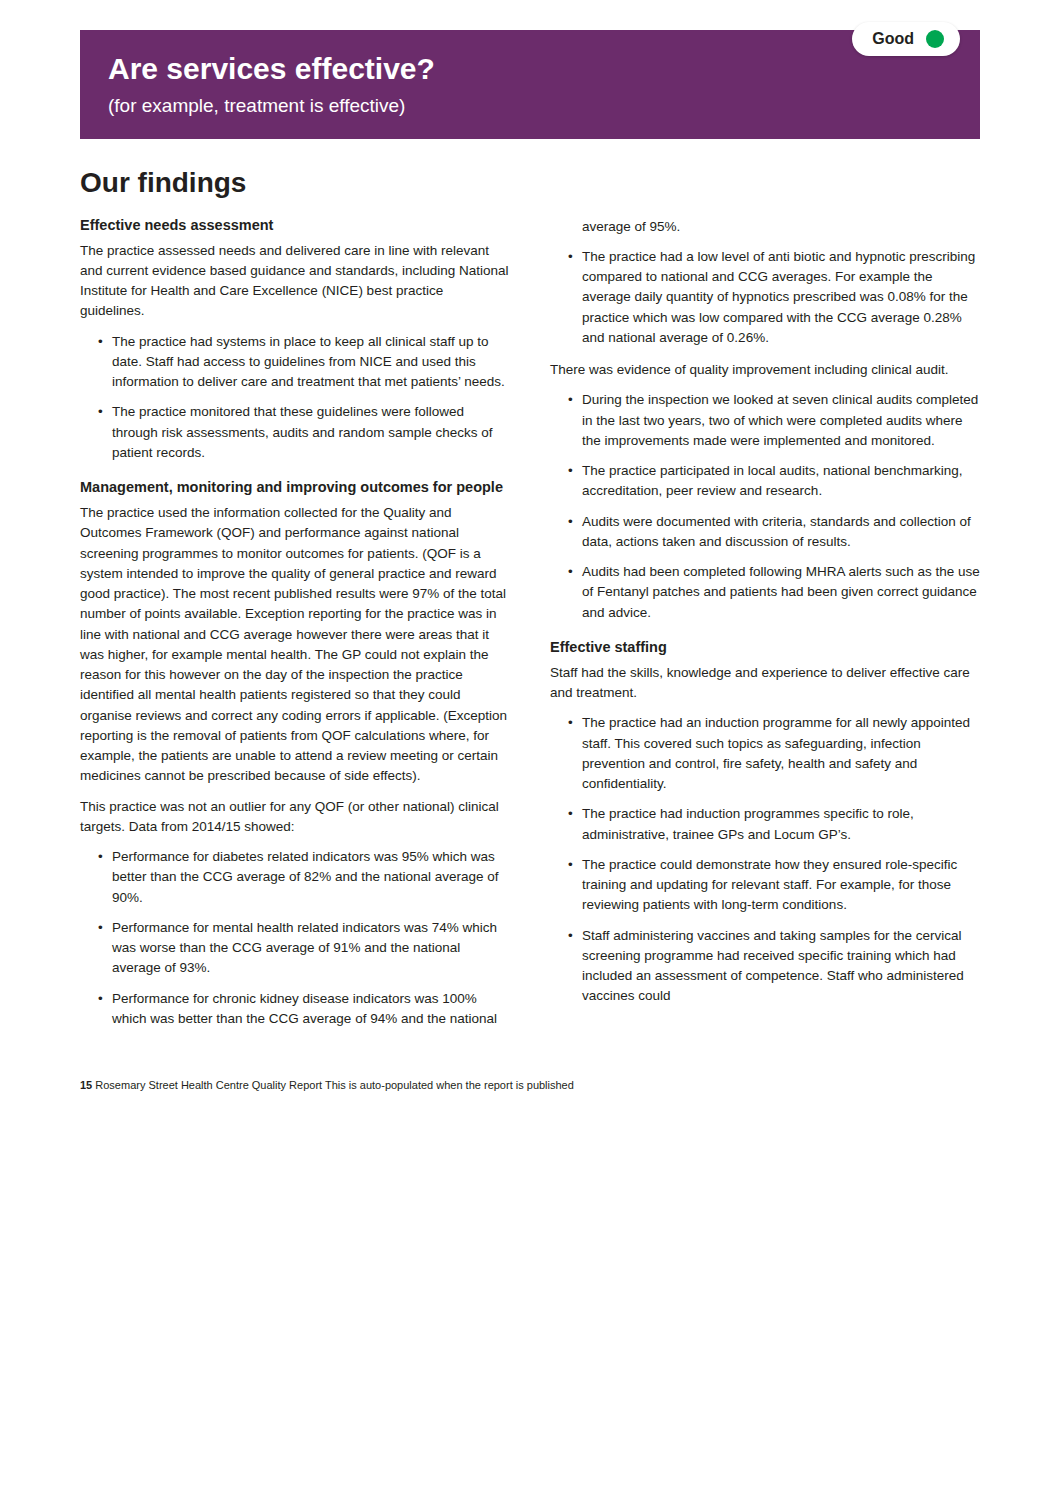Good
Are services effective?
(for example, treatment is effective)
Our findings
Effective needs assessment
The practice assessed needs and delivered care in line with relevant and current evidence based guidance and standards, including National Institute for Health and Care Excellence (NICE) best practice guidelines.
The practice had systems in place to keep all clinical staff up to date. Staff had access to guidelines from NICE and used this information to deliver care and treatment that met patients’ needs.
The practice monitored that these guidelines were followed through risk assessments, audits and random sample checks of patient records.
Management, monitoring and improving outcomes for people
The practice used the information collected for the Quality and Outcomes Framework (QOF) and performance against national screening programmes to monitor outcomes for patients. (QOF is a system intended to improve the quality of general practice and reward good practice). The most recent published results were 97% of the total number of points available. Exception reporting for the practice was in line with national and CCG average however there were areas that it was higher, for example mental health. The GP could not explain the reason for this however on the day of the inspection the practice identified all mental health patients registered so that they could organise reviews and correct any coding errors if applicable. (Exception reporting is the removal of patients from QOF calculations where, for example, the patients are unable to attend a review meeting or certain medicines cannot be prescribed because of side effects).
This practice was not an outlier for any QOF (or other national) clinical targets. Data from 2014/15 showed:
Performance for diabetes related indicators was 95% which was better than the CCG average of 82% and the national average of 90%.
Performance for mental health related indicators was 74% which was worse than the CCG average of 91% and the national average of 93%.
Performance for chronic kidney disease indicators was 100% which was better than the CCG average of 94% and the national average of 95%.
The practice had a low level of anti biotic and hypnotic prescribing compared to national and CCG averages. For example the average daily quantity of hypnotics prescribed was 0.08% for the practice which was low compared with the CCG average 0.28% and national average of 0.26%.
There was evidence of quality improvement including clinical audit.
During the inspection we looked at seven clinical audits completed in the last two years, two of which were completed audits where the improvements made were implemented and monitored.
The practice participated in local audits, national benchmarking, accreditation, peer review and research.
Audits were documented with criteria, standards and collection of data, actions taken and discussion of results.
Audits had been completed following MHRA alerts such as the use of Fentanyl patches and patients had been given correct guidance and advice.
Effective staffing
Staff had the skills, knowledge and experience to deliver effective care and treatment.
The practice had an induction programme for all newly appointed staff. This covered such topics as safeguarding, infection prevention and control, fire safety, health and safety and confidentiality.
The practice had induction programmes specific to role, administrative, trainee GPs and Locum GP’s.
The practice could demonstrate how they ensured role-specific training and updating for relevant staff. For example, for those reviewing patients with long-term conditions.
Staff administering vaccines and taking samples for the cervical screening programme had received specific training which had included an assessment of competence. Staff who administered vaccines could
15 Rosemary Street Health Centre Quality Report This is auto-populated when the report is published